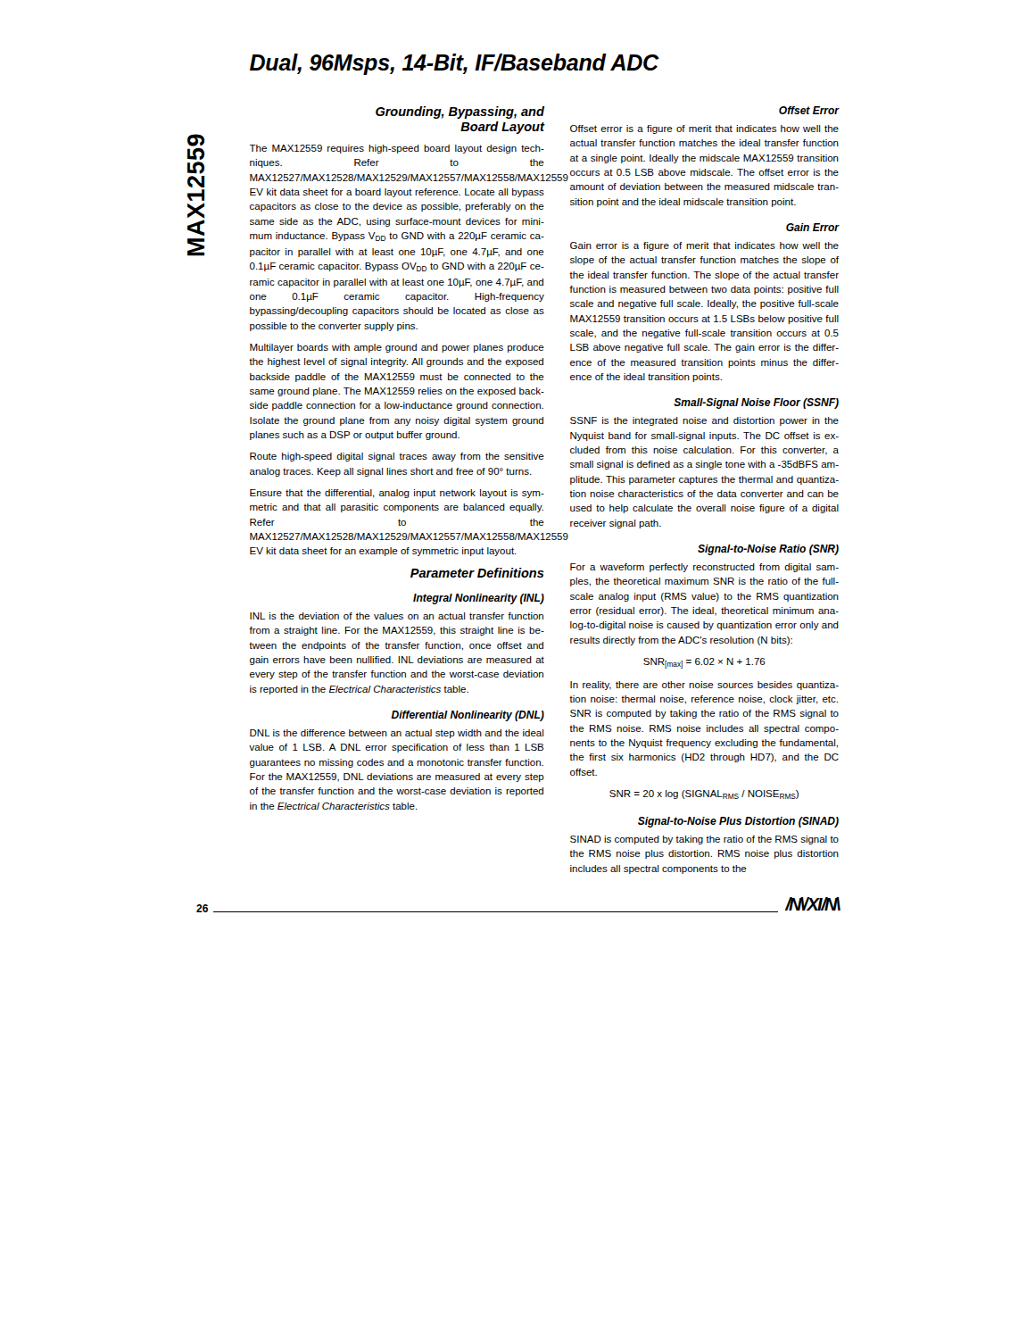MAX12559
Dual, 96Msps, 14-Bit, IF/Baseband ADC
Grounding, Bypassing, and
Board Layout
The MAX12559 requires high-speed board layout design techniques. Refer to the MAX12527/MAX12528/MAX12529/MAX12557/MAX12558/MAX12559 EV kit data sheet for a board layout reference. Locate all bypass capacitors as close to the device as possible, preferably on the same side as the ADC, using surface-mount devices for minimum inductance. Bypass VDD to GND with a 220µF ceramic capacitor in parallel with at least one 10µF, one 4.7µF, and one 0.1µF ceramic capacitor. Bypass OVDD to GND with a 220µF ceramic capacitor in parallel with at least one 10µF, one 4.7µF, and one 0.1µF ceramic capacitor. High-frequency bypassing/decoupling capacitors should be located as close as possible to the converter supply pins.
Multilayer boards with ample ground and power planes produce the highest level of signal integrity. All grounds and the exposed backside paddle of the MAX12559 must be connected to the same ground plane. The MAX12559 relies on the exposed backside paddle connection for a low-inductance ground connection. Isolate the ground plane from any noisy digital system ground planes such as a DSP or output buffer ground.
Route high-speed digital signal traces away from the sensitive analog traces. Keep all signal lines short and free of 90° turns.
Ensure that the differential, analog input network layout is symmetric and that all parasitic components are balanced equally. Refer to the MAX12527/MAX12528/MAX12529/MAX12557/MAX12558/MAX12559 EV kit data sheet for an example of symmetric input layout.
Parameter Definitions
Integral Nonlinearity (INL)
INL is the deviation of the values on an actual transfer function from a straight line. For the MAX12559, this straight line is between the endpoints of the transfer function, once offset and gain errors have been nullified. INL deviations are measured at every step of the transfer function and the worst-case deviation is reported in the Electrical Characteristics table.
Differential Nonlinearity (DNL)
DNL is the difference between an actual step width and the ideal value of 1 LSB. A DNL error specification of less than 1 LSB guarantees no missing codes and a monotonic transfer function. For the MAX12559, DNL deviations are measured at every step of the transfer function and the worst-case deviation is reported in the Electrical Characteristics table.
Offset Error
Offset error is a figure of merit that indicates how well the actual transfer function matches the ideal transfer function at a single point. Ideally the midscale MAX12559 transition occurs at 0.5 LSB above midscale. The offset error is the amount of deviation between the measured midscale transition point and the ideal midscale transition point.
Gain Error
Gain error is a figure of merit that indicates how well the slope of the actual transfer function matches the slope of the ideal transfer function. The slope of the actual transfer function is measured between two data points: positive full scale and negative full scale. Ideally, the positive full-scale MAX12559 transition occurs at 1.5 LSBs below positive full scale, and the negative full-scale transition occurs at 0.5 LSB above negative full scale. The gain error is the difference of the measured transition points minus the difference of the ideal transition points.
Small-Signal Noise Floor (SSNF)
SSNF is the integrated noise and distortion power in the Nyquist band for small-signal inputs. The DC offset is excluded from this noise calculation. For this converter, a small signal is defined as a single tone with a -35dBFS amplitude. This parameter captures the thermal and quantization noise characteristics of the data converter and can be used to help calculate the overall noise figure of a digital receiver signal path.
Signal-to-Noise Ratio (SNR)
For a waveform perfectly reconstructed from digital samples, the theoretical maximum SNR is the ratio of the full-scale analog input (RMS value) to the RMS quantization error (residual error). The ideal, theoretical minimum analog-to-digital noise is caused by quantization error only and results directly from the ADC's resolution (N bits):
SNR[max] = 6.02 × N + 1.76
In reality, there are other noise sources besides quantization noise: thermal noise, reference noise, clock jitter, etc. SNR is computed by taking the ratio of the RMS signal to the RMS noise. RMS noise includes all spectral components to the Nyquist frequency excluding the fundamental, the first six harmonics (HD2 through HD7), and the DC offset.
SNR = 20 x log (SIGNALRMS / NOISERMS)
Signal-to-Noise Plus Distortion (SINAD)
SINAD is computed by taking the ratio of the RMS signal to the RMS noise plus distortion. RMS noise plus distortion includes all spectral components to the
26
/N\/XI/N\